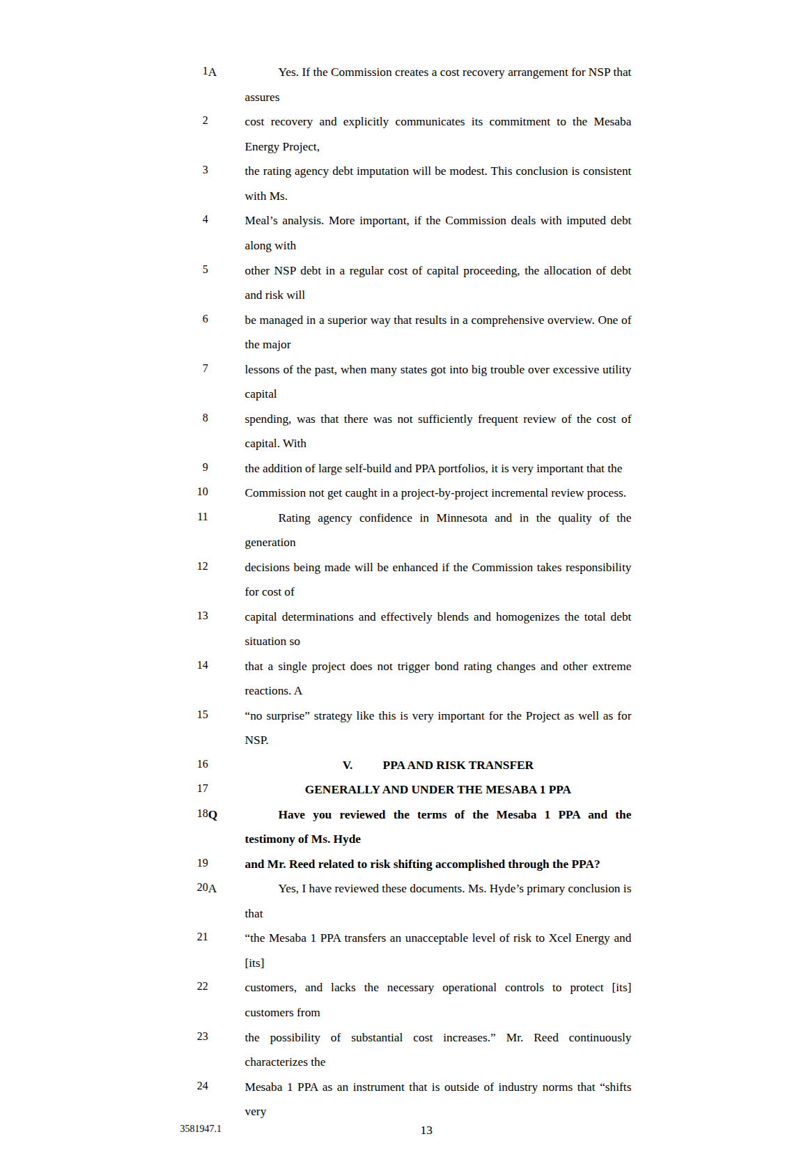| 1 | A | Yes. If the Commission creates a cost recovery arrangement for NSP that assures |
| 2 | | cost recovery and explicitly communicates its commitment to the Mesaba Energy Project, |
| 3 | | the rating agency debt imputation will be modest. This conclusion is consistent with Ms. |
| 4 | | Meal’s analysis. More important, if the Commission deals with imputed debt along with |
| 5 | | other NSP debt in a regular cost of capital proceeding, the allocation of debt and risk will |
| 6 | | be managed in a superior way that results in a comprehensive overview. One of the major |
| 7 | | lessons of the past, when many states got into big trouble over excessive utility capital |
| 8 | | spending, was that there was not sufficiently frequent review of the cost of capital. With |
| 9 | | the addition of large self-build and PPA portfolios, it is very important that the |
| 10 | | Commission not get caught in a project-by-project incremental review process. |
| 11 | | Rating agency confidence in Minnesota and in the quality of the generation |
| 12 | | decisions being made will be enhanced if the Commission takes responsibility for cost of |
| 13 | | capital determinations and effectively blends and homogenizes the total debt situation so |
| 14 | | that a single project does not trigger bond rating changes and other extreme reactions. A |
| 15 | | “no surprise” strategy like this is very important for the Project as well as for NSP. |
| 16 | | V. PPA AND RISK TRANSFER |
| 17 | | GENERALLY AND UNDER THE MESABA 1 PPA |
| 18 | Q | Have you reviewed the terms of the Mesaba 1 PPA and the testimony of Ms. Hyde |
| 19 | | and Mr. Reed related to risk shifting accomplished through the PPA? |
| 20 | A | Yes, I have reviewed these documents. Ms. Hyde’s primary conclusion is that |
| 21 | | “the Mesaba 1 PPA transfers an unacceptable level of risk to Xcel Energy and [its] |
| 22 | | customers, and lacks the necessary operational controls to protect [its] customers from |
| 23 | | the possibility of substantial cost increases.” Mr. Reed continuously characterizes the |
| 24 | | Mesaba 1 PPA as an instrument that is outside of industry norms that “shifts very |
3581947.1
13